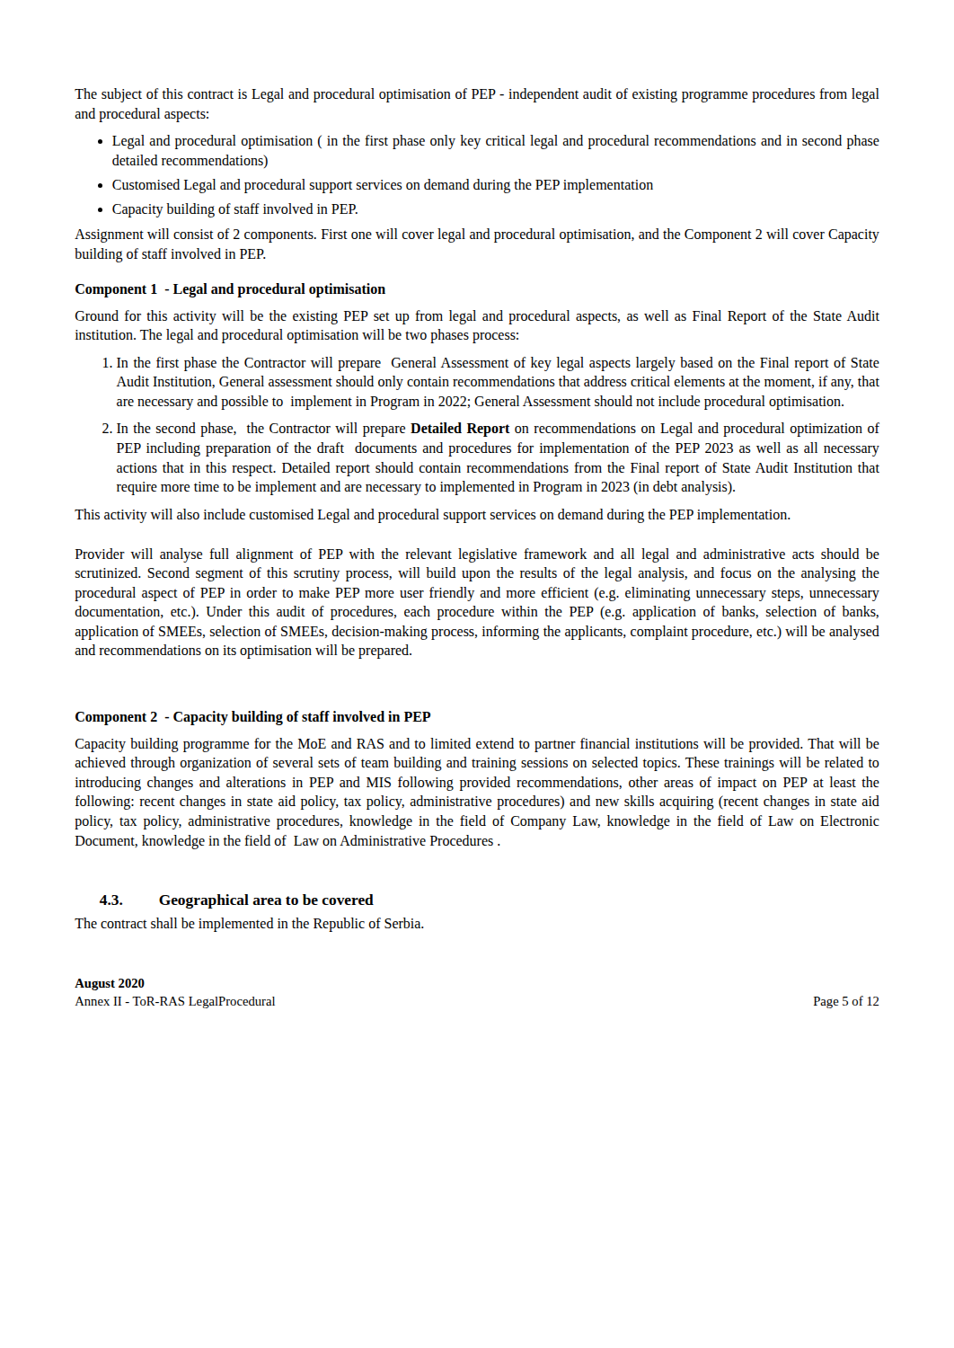The subject of this contract is Legal and procedural optimisation of PEP - independent audit of existing programme procedures from legal and procedural aspects:
Legal and procedural optimisation ( in the first phase only key critical legal and procedural recommendations and in second phase detailed recommendations)
Customised Legal and procedural support services on demand during the PEP implementation
Capacity building of staff involved in PEP.
Assignment will consist of 2 components. First one will cover legal and procedural optimisation, and the Component 2 will cover Capacity building of staff involved in PEP.
Component 1 - Legal and procedural optimisation
Ground for this activity will be the existing PEP set up from legal and procedural aspects, as well as Final Report of the State Audit institution. The legal and procedural optimisation will be two phases process:
In the first phase the Contractor will prepare General Assessment of key legal aspects largely based on the Final report of State Audit Institution, General assessment should only contain recommendations that address critical elements at the moment, if any, that are necessary and possible to implement in Program in 2022; General Assessment should not include procedural optimisation.
In the second phase, the Contractor will prepare Detailed Report on recommendations on Legal and procedural optimization of PEP including preparation of the draft documents and procedures for implementation of the PEP 2023 as well as all necessary actions that in this respect. Detailed report should contain recommendations from the Final report of State Audit Institution that require more time to be implement and are necessary to implemented in Program in 2023 (in debt analysis).
This activity will also include customised Legal and procedural support services on demand during the PEP implementation.
Provider will analyse full alignment of PEP with the relevant legislative framework and all legal and administrative acts should be scrutinized. Second segment of this scrutiny process, will build upon the results of the legal analysis, and focus on the analysing the procedural aspect of PEP in order to make PEP more user friendly and more efficient (e.g. eliminating unnecessary steps, unnecessary documentation, etc.). Under this audit of procedures, each procedure within the PEP (e.g. application of banks, selection of banks, application of SMEEs, selection of SMEEs, decision-making process, informing the applicants, complaint procedure, etc.) will be analysed and recommendations on its optimisation will be prepared.
Component 2 - Capacity building of staff involved in PEP
Capacity building programme for the MoE and RAS and to limited extend to partner financial institutions will be provided. That will be achieved through organization of several sets of team building and training sessions on selected topics. These trainings will be related to introducing changes and alterations in PEP and MIS following provided recommendations, other areas of impact on PEP at least the following: recent changes in state aid policy, tax policy, administrative procedures) and new skills acquiring (recent changes in state aid policy, tax policy, administrative procedures, knowledge in the field of Company Law, knowledge in the field of Law on Electronic Document, knowledge in the field of Law on Administrative Procedures .
4.3. Geographical area to be covered
The contract shall be implemented in the Republic of Serbia.
August 2020
Annex II - ToR-RAS LegalProcedural
Page 5 of 12